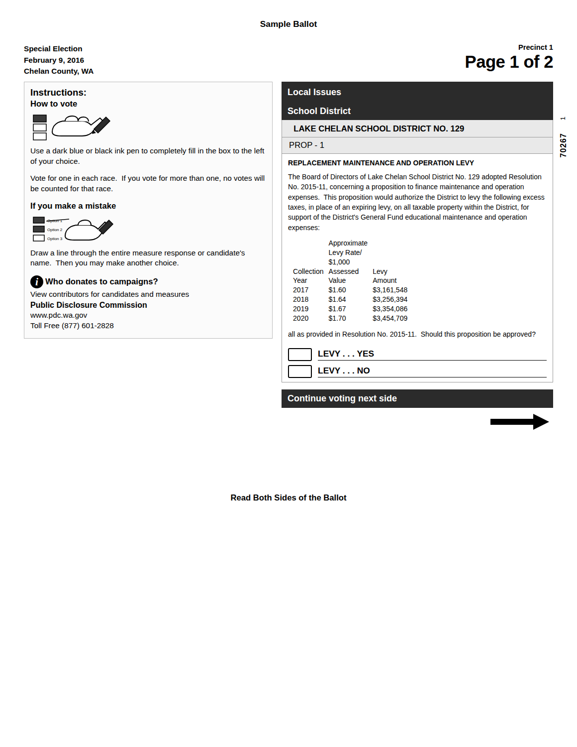Sample Ballot
Special Election
February 9, 2016
Chelan County, WA
Precinct 1
Page 1 of 2
Instructions:
How to vote
Use a dark blue or black ink pen to completely fill in the box to the left of your choice.
Vote for one in each race. If you vote for more than one, no votes will be counted for that race.
If you make a mistake
Option 1 Option 2 Option 3
Draw a line through the entire measure response or candidate's name. Then you may make another choice.
i Who donates to campaigns?
View contributors for candidates and measures
Public Disclosure Commission
www.pdc.wa.gov
Toll Free (877) 601-2828
1
70267
Local Issues
School District
LAKE CHELAN SCHOOL DISTRICT NO. 129
PROP - 1
REPLACEMENT MAINTENANCE AND OPERATION LEVY
The Board of Directors of Lake Chelan School District No. 129 adopted Resolution No. 2015-11, concerning a proposition to finance maintenance and operation expenses. This proposition would authorize the District to levy the following excess taxes, in place of an expiring levy, on all taxable property within the District, for support of the District's General Fund educational maintenance and operation expenses:
| | Approximate | |
| | Levy Rate/ | |
| | $1,000 | |
| Collection | Assessed | Levy |
| Year | Value | Amount |
| 2017 | $1.60 | $3,161,548 |
| 2018 | $1.64 | $3,256,394 |
| 2019 | $1.67 | $3,354,086 |
| 2020 | $1.70 | $3,454,709 |
all as provided in Resolution No. 2015-11. Should this proposition be approved?
LEVY . . . YES
LEVY . . . NO
Continue voting next side
Read Both Sides of the Ballot